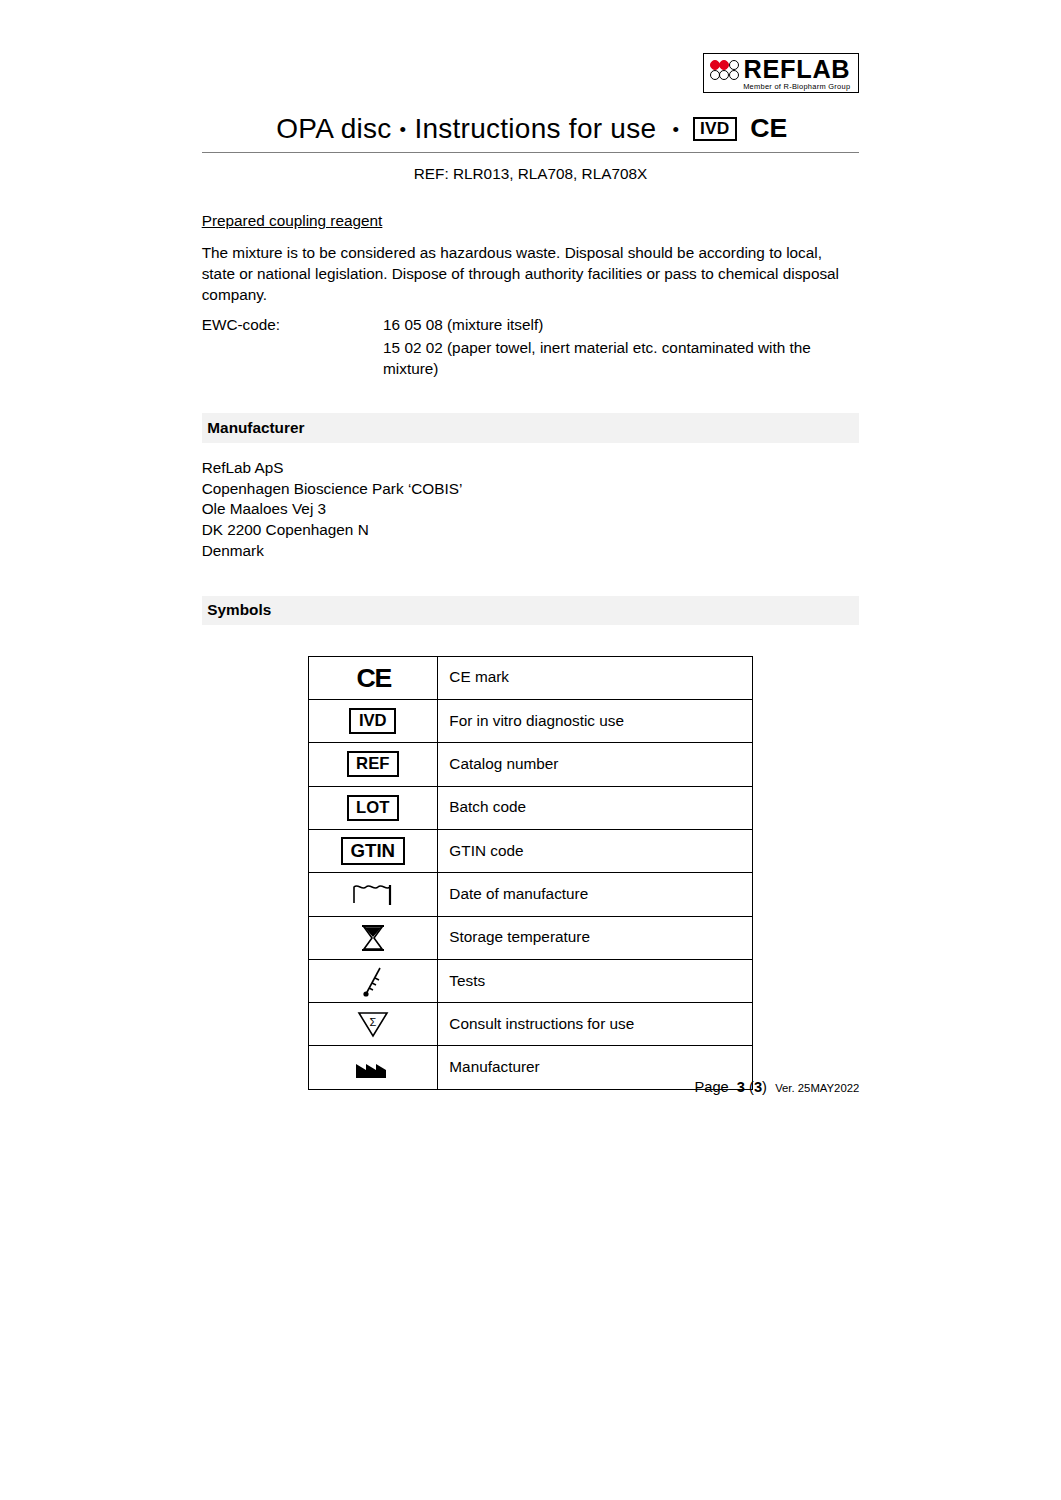REFLAB
Member of R-Biopharm Group
OPA disc • Instructions for use • IVD C E
REF: RLR013, RLA708, RLA708X
Prepared coupling reagent
The mixture is to be considered as hazardous waste. Disposal should be according to local, state or national legislation. Dispose of through authority facilities or pass to chemical disposal company.
EWC-code:
16 05 08 (mixture itself)
15 02 02 (paper towel, inert material etc. contaminated with the mixture)
Manufacturer
RefLab ApS
Copenhagen Bioscience Park ‘COBIS’
Ole Maaloes Vej 3
DK 2200 Copenhagen N
Denmark
Symbols
| C E | CE mark |
| IVD | For in vitro diagnostic use |
| REF | Catalog number |
| LOT | Batch code |
| GTIN | GTIN code |
| | Date of manufacture |
| | Storage temperature |
| | Tests |
| Σ | Consult instructions for use |
| | Manufacturer |
Page 3 (3) Ver. 25MAY2022